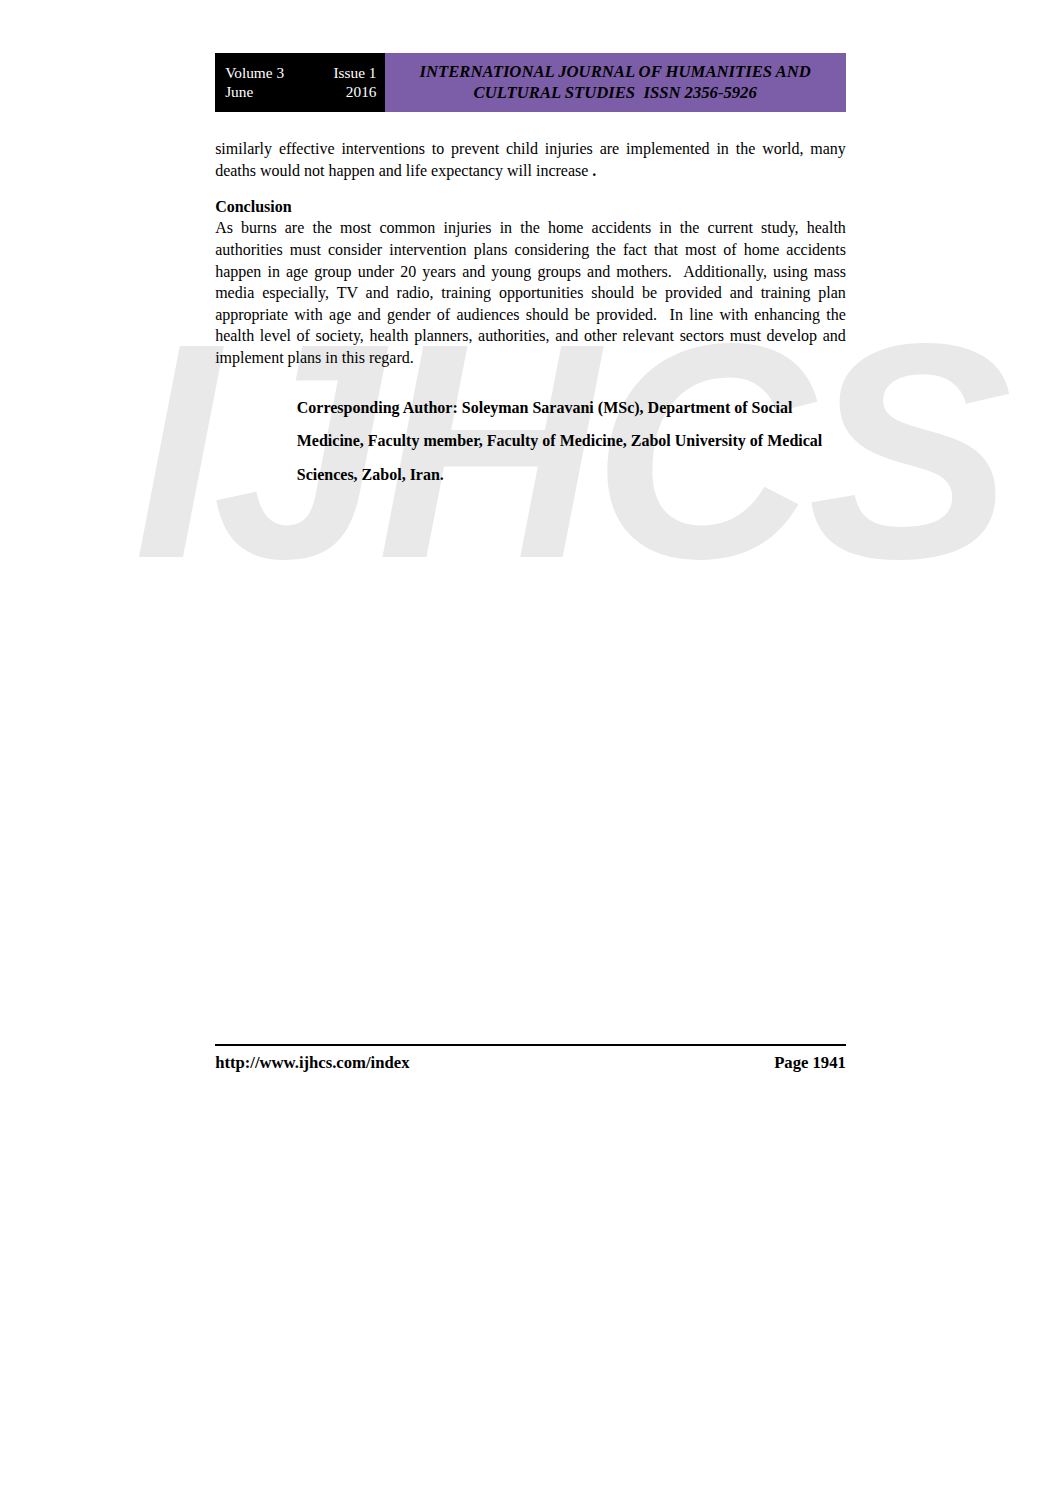Volume 3 Issue 1
June 2016
INTERNATIONAL JOURNAL OF HUMANITIES AND
CULTURAL STUDIES ISSN 2356-5926
IJHCS
similarly effective interventions to prevent child injuries are implemented in the world, many deaths would not happen and life expectancy will increase .
Conclusion
As burns are the most common injuries in the home accidents in the current study, health authorities must consider intervention plans considering the fact that most of home accidents happen in age group under 20 years and young groups and mothers. Additionally, using mass media especially, TV and radio, training opportunities should be provided and training plan appropriate with age and gender of audiences should be provided. In line with enhancing the health level of society, health planners, authorities, and other relevant sectors must develop and implement plans in this regard.
Corresponding Author: Soleyman Saravani (MSc), Department of Social
Medicine, Faculty member, Faculty of Medicine, Zabol University of Medical
Sciences, Zabol, Iran.
http://www.ijhcs.com/index Page 1941